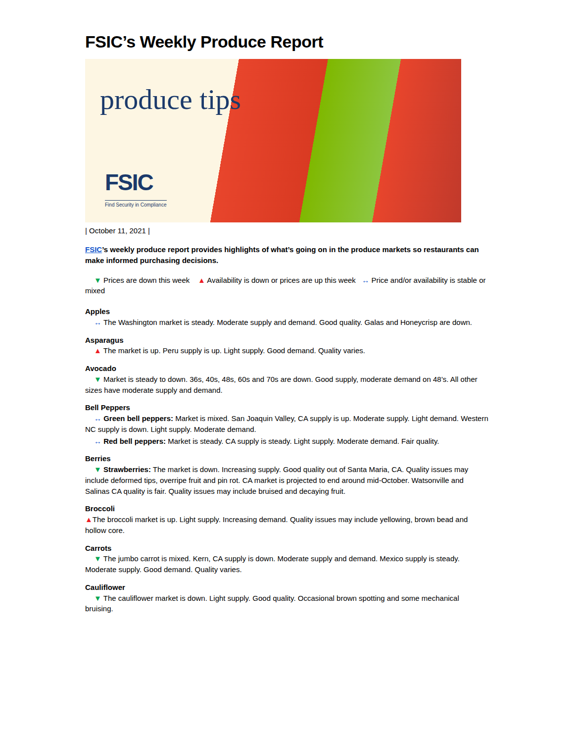FSIC’s Weekly Produce Report
produce tips FSICFind Security in Compliance
| October 11, 2021 |
FSIC’s weekly produce report provides highlights of what’s going on in the produce markets so restaurants can make informed purchasing decisions.
▼ Prices are down this week ▲ Availability is down or prices are up this week ↔ Price and/or availability is stable or mixed
Apples
↔ The Washington market is steady. Moderate supply and demand. Good quality. Galas and Honeycrisp are down.
Asparagus
▲ The market is up. Peru supply is up. Light supply. Good demand. Quality varies.
Avocado
▼ Market is steady to down. 36s, 40s, 48s, 60s and 70s are down. Good supply, moderate demand on 48’s. All other sizes have moderate supply and demand.
Bell Peppers
↔ Green bell peppers: Market is mixed. San Joaquin Valley, CA supply is up. Moderate supply. Light demand. Western NC supply is down. Light supply. Moderate demand.
↔ Red bell peppers: Market is steady. CA supply is steady. Light supply. Moderate demand. Fair quality.
Berries
▼ Strawberries: The market is down. Increasing supply. Good quality out of Santa Maria, CA. Quality issues may include deformed tips, overripe fruit and pin rot. CA market is projected to end around mid-October. Watsonville and Salinas CA quality is fair. Quality issues may include bruised and decaying fruit.
Broccoli
▲The broccoli market is up. Light supply. Increasing demand. Quality issues may include yellowing, brown bead and hollow core.
Carrots
▼ The jumbo carrot is mixed. Kern, CA supply is down. Moderate supply and demand. Mexico supply is steady. Moderate supply. Good demand. Quality varies.
Cauliflower
▼ The cauliflower market is down. Light supply. Good quality. Occasional brown spotting and some mechanical bruising.